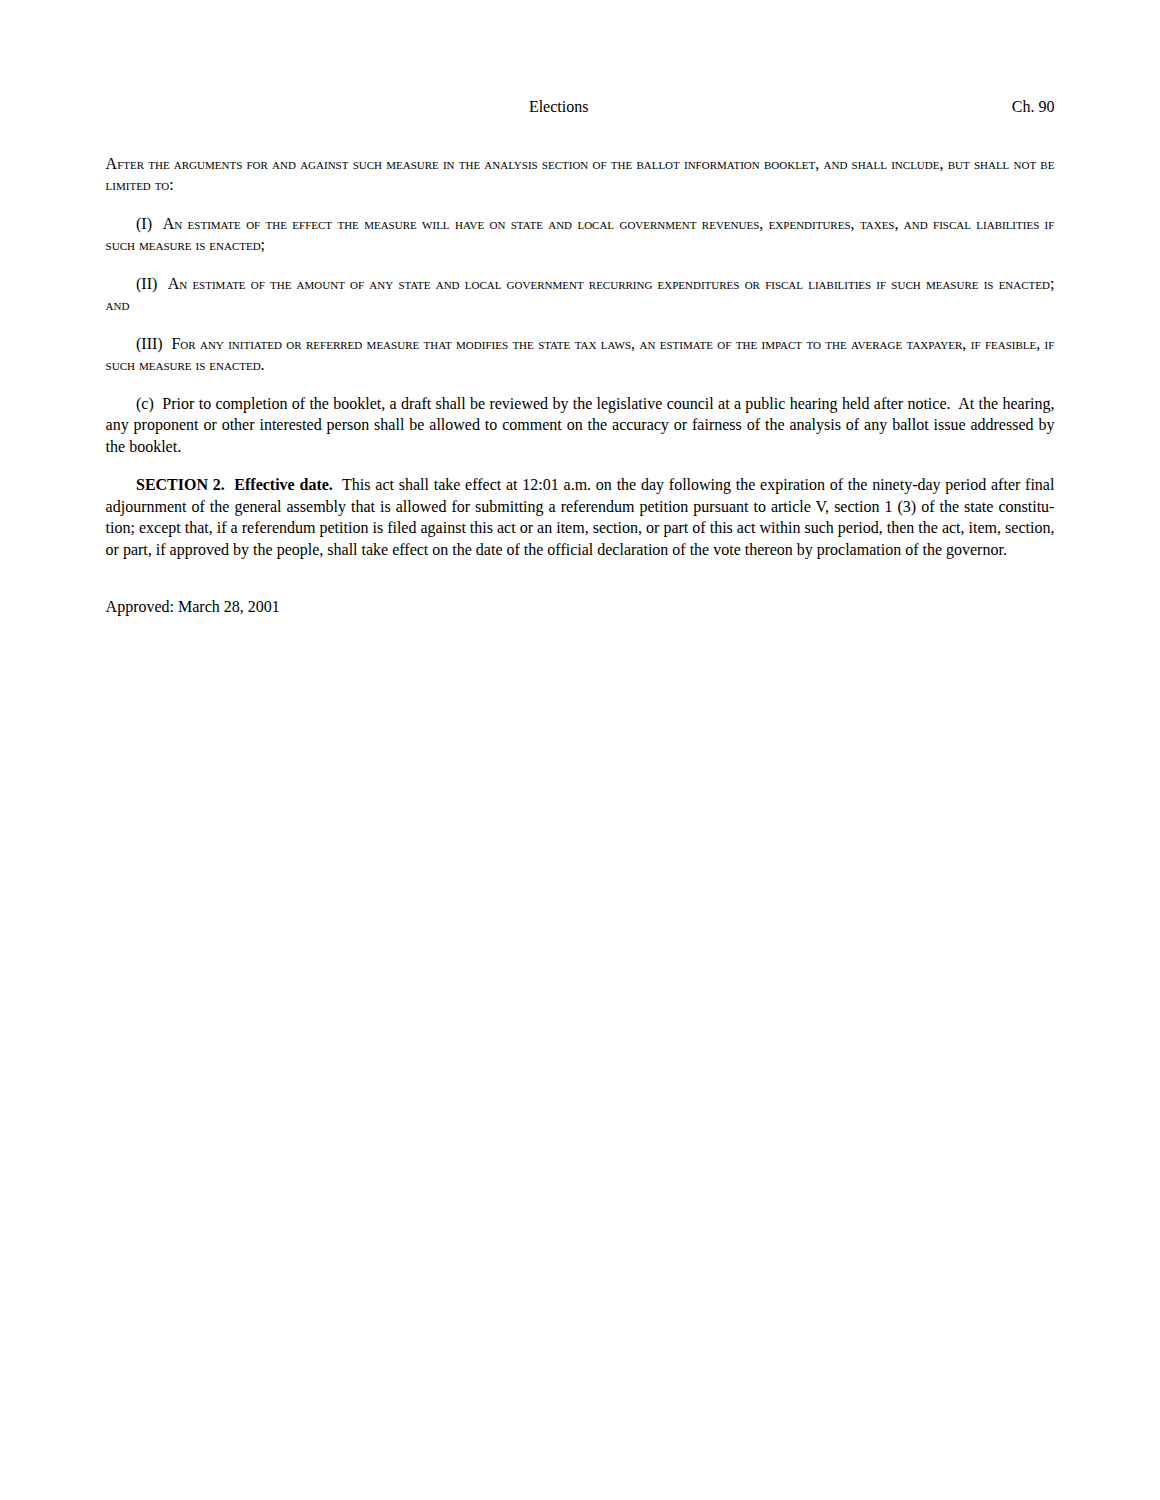Elections
Ch. 90
After the arguments for and against such measure in the analysis section of the ballot information booklet, and shall include, but shall not be limited to:
(I) An estimate of the effect the measure will have on state and local government revenues, expenditures, taxes, and fiscal liabilities if such measure is enacted;
(II) An estimate of the amount of any state and local government recurring expenditures or fiscal liabilities if such measure is enacted; and
(III) For any initiated or referred measure that modifies the state tax laws, an estimate of the impact to the average taxpayer, if feasible, if such measure is enacted.
(c) Prior to completion of the booklet, a draft shall be reviewed by the legislative council at a public hearing held after notice. At the hearing, any proponent or other interested person shall be allowed to comment on the accuracy or fairness of the analysis of any ballot issue addressed by the booklet.
SECTION 2. Effective date. This act shall take effect at 12:01 a.m. on the day following the expiration of the ninety-day period after final adjournment of the general assembly that is allowed for submitting a referendum petition pursuant to article V, section 1 (3) of the state constitution; except that, if a referendum petition is filed against this act or an item, section, or part of this act within such period, then the act, item, section, or part, if approved by the people, shall take effect on the date of the official declaration of the vote thereon by proclamation of the governor.
Approved: March 28, 2001